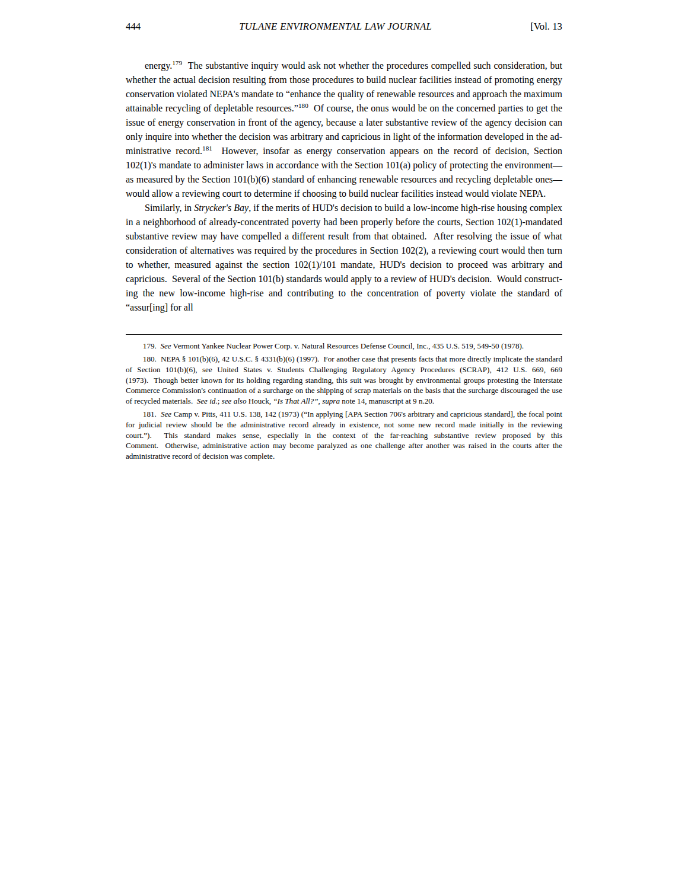444 TULANE ENVIRONMENTAL LAW JOURNAL [Vol. 13
energy.179 The substantive inquiry would ask not whether the procedures compelled such consideration, but whether the actual decision resulting from those procedures to build nuclear facilities instead of promoting energy conservation violated NEPA's mandate to “enhance the quality of renewable resources and approach the maximum attainable recycling of depletable resources.”180 Of course, the onus would be on the concerned parties to get the issue of energy conservation in front of the agency, because a later substantive review of the agency decision can only inquire into whether the decision was arbitrary and capricious in light of the information developed in the administrative record.181 However, insofar as energy conservation appears on the record of decision, Section 102(1)'s mandate to administer laws in accordance with the Section 101(a) policy of protecting the environment—as measured by the Section 101(b)(6) standard of enhancing renewable resources and recycling depletable ones—would allow a reviewing court to determine if choosing to build nuclear facilities instead would violate NEPA.
Similarly, in Strycker's Bay, if the merits of HUD's decision to build a low-income high-rise housing complex in a neighborhood of already-concentrated poverty had been properly before the courts, Section 102(1)-mandated substantive review may have compelled a different result from that obtained. After resolving the issue of what consideration of alternatives was required by the procedures in Section 102(2), a reviewing court would then turn to whether, measured against the section 102(1)/101 mandate, HUD's decision to proceed was arbitrary and capricious. Several of the Section 101(b) standards would apply to a review of HUD's decision. Would constructing the new low-income high-rise and contributing to the concentration of poverty violate the standard of “assur[ing] for all
179. See Vermont Yankee Nuclear Power Corp. v. Natural Resources Defense Council, Inc., 435 U.S. 519, 549-50 (1978).
180. NEPA § 101(b)(6), 42 U.S.C. § 4331(b)(6) (1997). For another case that presents facts that more directly implicate the standard of Section 101(b)(6), see United States v. Students Challenging Regulatory Agency Procedures (SCRAP), 412 U.S. 669, 669 (1973). Though better known for its holding regarding standing, this suit was brought by environmental groups protesting the Interstate Commerce Commission's continuation of a surcharge on the shipping of scrap materials on the basis that the surcharge discouraged the use of recycled materials. See id.; see also Houck, “Is That All?”, supra note 14, manuscript at 9 n.20.
181. See Camp v. Pitts, 411 U.S. 138, 142 (1973) (“In applying [APA Section 706's arbitrary and capricious standard], the focal point for judicial review should be the administrative record already in existence, not some new record made initially in the reviewing court.”). This standard makes sense, especially in the context of the far-reaching substantive review proposed by this Comment. Otherwise, administrative action may become paralyzed as one challenge after another was raised in the courts after the administrative record of decision was complete.